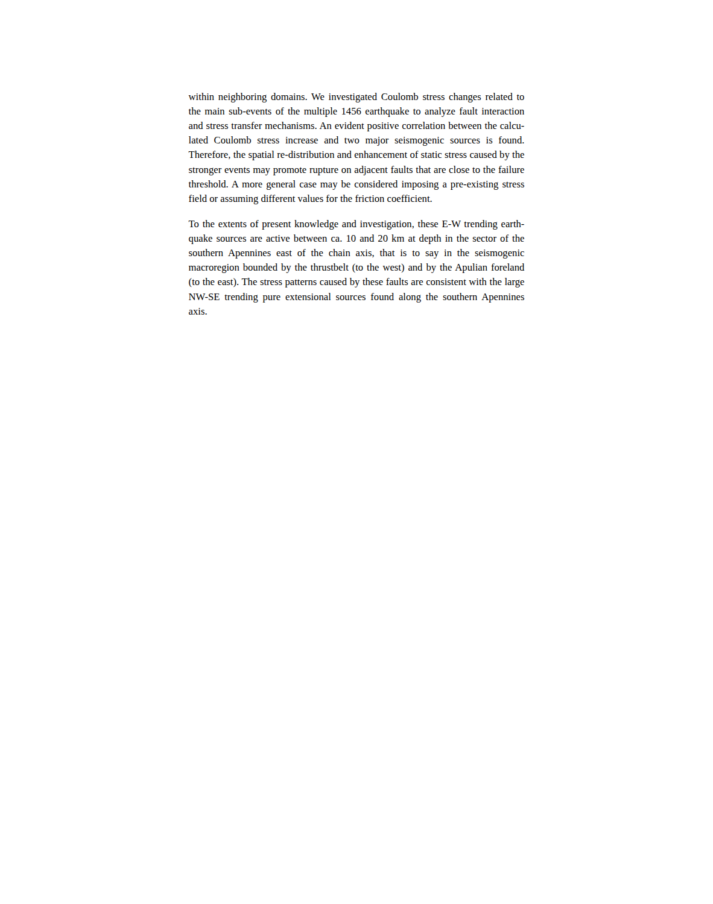within neighboring domains. We investigated Coulomb stress changes related to the main sub-events of the multiple 1456 earthquake to analyze fault interaction and stress transfer mechanisms. An evident positive correlation between the calculated Coulomb stress increase and two major seismogenic sources is found. Therefore, the spatial re-distribution and enhancement of static stress caused by the stronger events may promote rupture on adjacent faults that are close to the failure threshold. A more general case may be considered imposing a pre-existing stress field or assuming different values for the friction coefficient.
To the extents of present knowledge and investigation, these E-W trending earthquake sources are active between ca. 10 and 20 km at depth in the sector of the southern Apennines east of the chain axis, that is to say in the seismogenic macroregion bounded by the thrustbelt (to the west) and by the Apulian foreland (to the east). The stress patterns caused by these faults are consistent with the large NW-SE trending pure extensional sources found along the southern Apennines axis.